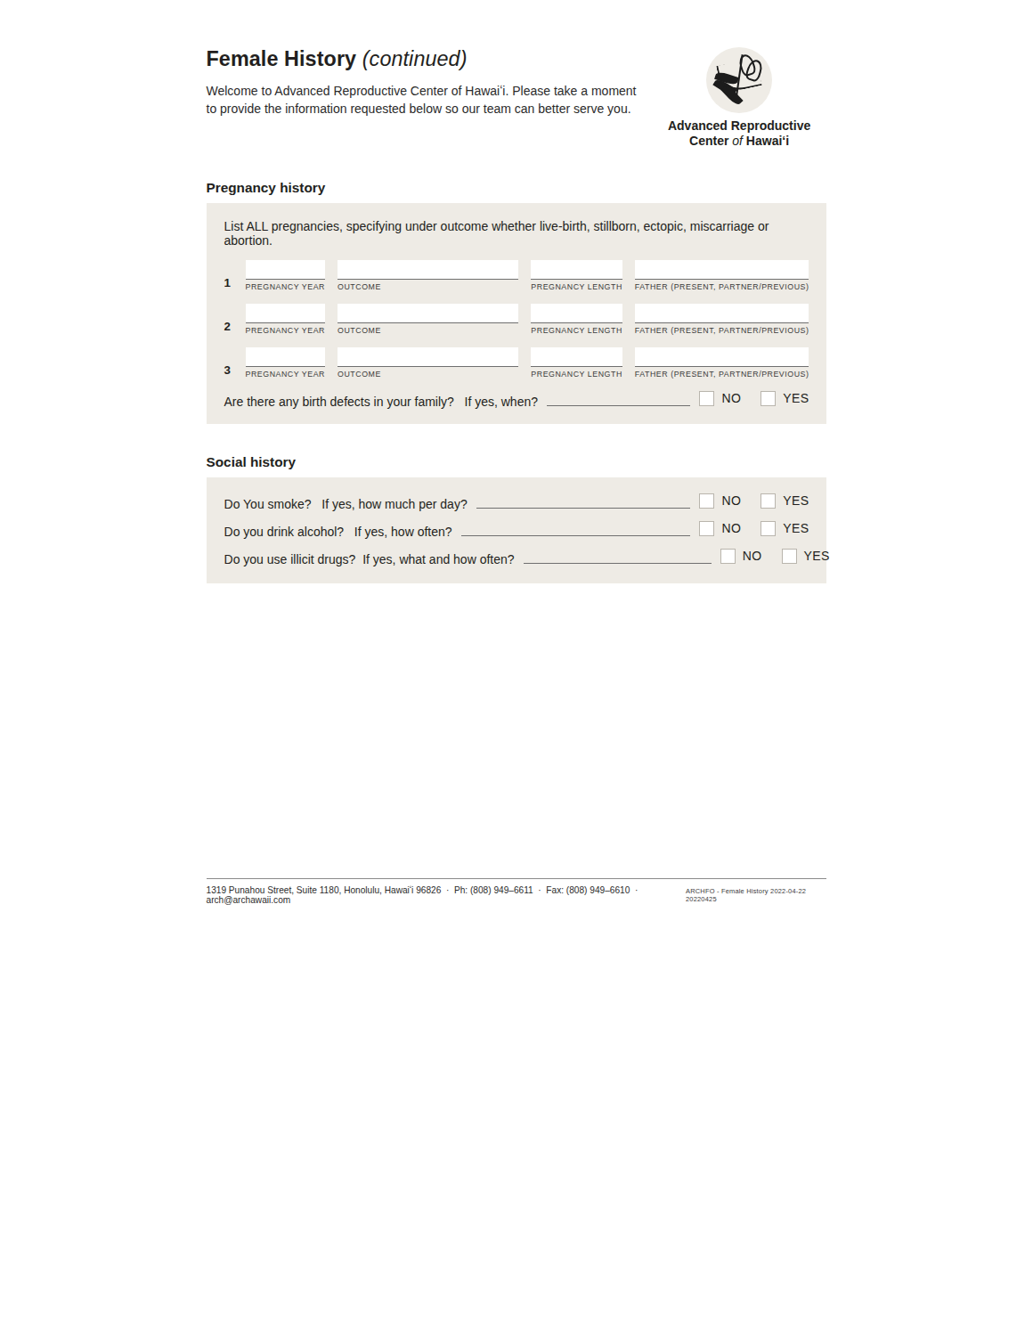Female History (continued)
Welcome to Advanced Reproductive Center of Hawaiʻi. Please take a moment
to provide the information requested below so our team can better serve you.
Advanced Reproductive
Center of Hawaiʻi
Pregnancy history
List ALL pregnancies, specifying under outcome whether live-birth, stillborn, ectopic, miscarriage or abortion.
1
Pregnancy year
Outcome
Pregnancy length
Father (present, partner/previous)
2
Pregnancy year
Outcome
Pregnancy length
Father (present, partner/previous)
3
Pregnancy year
Outcome
Pregnancy length
Father (present, partner/previous)
Are there any birth defects in your family? If yes, when? NO YES
Social history
Do You smoke? If yes, how much per day? NO YES
Do you drink alcohol? If yes, how often? NO YES
Do you use illicit drugs? If yes, what and how often? NO YES
1319 Punahou Street, Suite 1180, Honolulu, Hawaiʻi 96826 · Ph: (808) 949–6611 · Fax: (808) 949–6610 · arch@archawaii.com
ARCHFO - Female History 2022-04-22 20220425